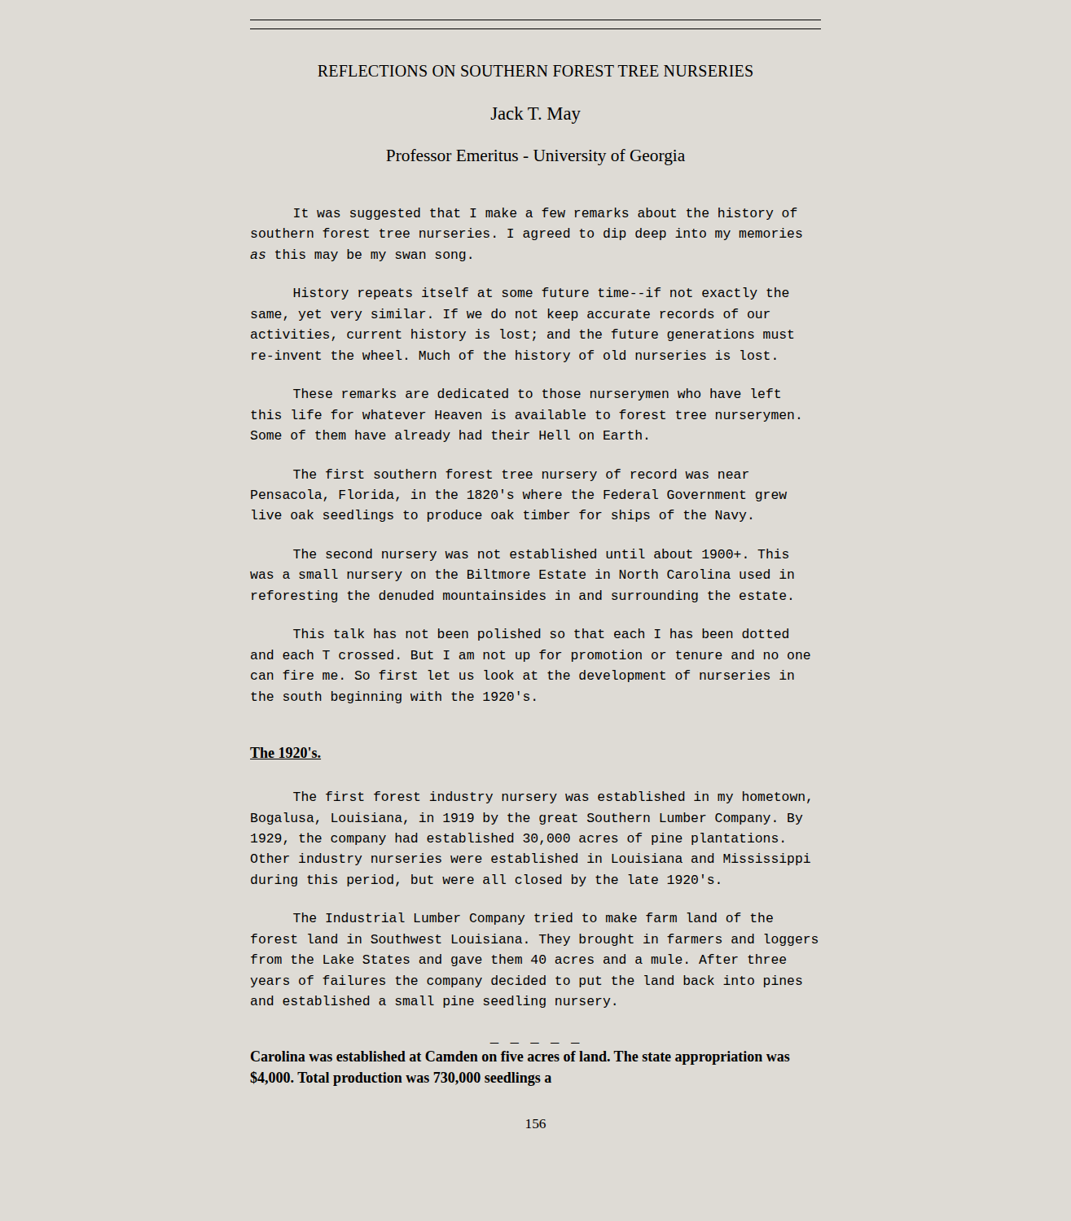REFLECTIONS ON SOUTHERN FOREST TREE NURSERIES
Jack T. May
Professor Emeritus - University of Georgia
It was suggested that I make a few remarks about the history of southern forest tree nurseries. I agreed to dip deep into my memories as this may be my swan song.
History repeats itself at some future time--if not exactly the same, yet very similar. If we do not keep accurate records of our activities, current history is lost; and the future generations must re-invent the wheel. Much of the history of old nurseries is lost.
These remarks are dedicated to those nurserymen who have left this life for whatever Heaven is available to forest tree nurserymen. Some of them have already had their Hell on Earth.
The first southern forest tree nursery of record was near Pensacola, Florida, in the 1820's where the Federal Government grew live oak seedlings to produce oak timber for ships of the Navy.
The second nursery was not established until about 1900+. This was a small nursery on the Biltmore Estate in North Carolina used in reforesting the denuded mountainsides in and surrounding the estate.
This talk has not been polished so that each I has been dotted and each T crossed. But I am not up for promotion or tenure and no one can fire me. So first let us look at the development of nurseries in the south beginning with the 1920's.
The 1920's.
The first forest industry nursery was established in my hometown, Bogalusa, Louisiana, in 1919 by the great Southern Lumber Company. By 1929, the company had established 30,000 acres of pine plantations. Other industry nurseries were established in Louisiana and Mississippi during this period, but were all closed by the late 1920's.
The Industrial Lumber Company tried to make farm land of the forest land in Southwest Louisiana. They brought in farmers and loggers from the Lake States and gave them 40 acres and a mule. After three years of failures the company decided to put the land back into pines and established a small pine seedling nursery.
_ _ _ _ _
Carolina was established at Camden on five acres of land. The state appropriation was $4,000. Total production was 730,000 seedlings a
156